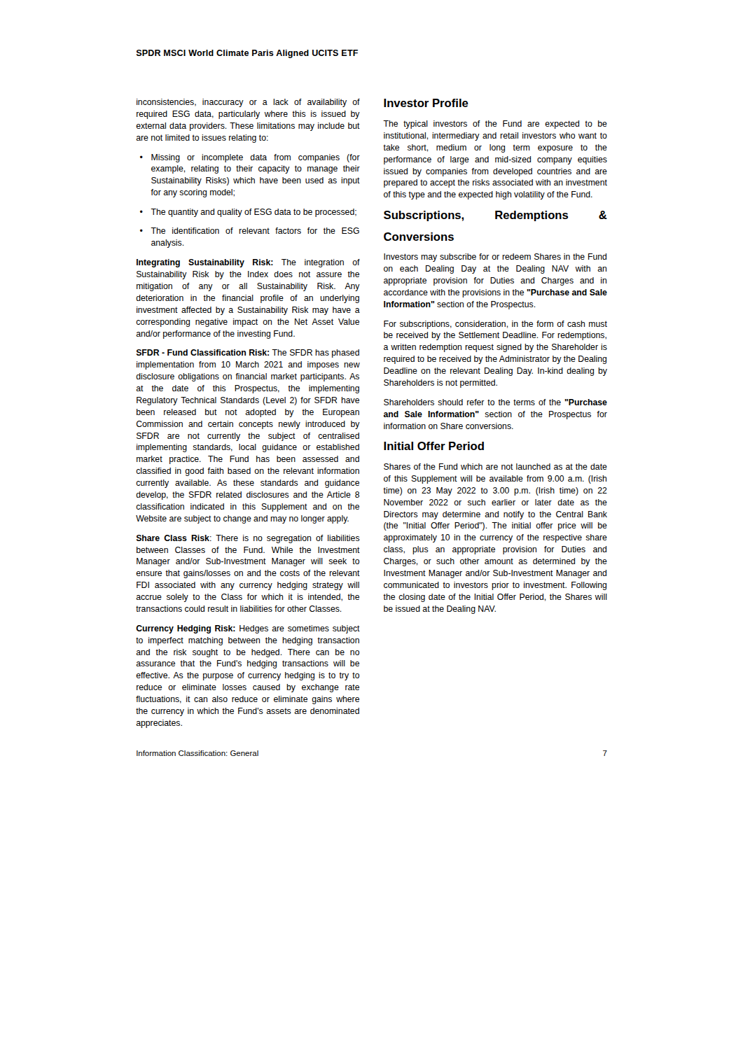SPDR MSCI World Climate Paris Aligned UCITS ETF
inconsistencies, inaccuracy or a lack of availability of required ESG data, particularly where this is issued by external data providers. These limitations may include but are not limited to issues relating to:
Missing or incomplete data from companies (for example, relating to their capacity to manage their Sustainability Risks) which have been used as input for any scoring model;
The quantity and quality of ESG data to be processed;
The identification of relevant factors for the ESG analysis.
Integrating Sustainability Risk: The integration of Sustainability Risk by the Index does not assure the mitigation of any or all Sustainability Risk. Any deterioration in the financial profile of an underlying investment affected by a Sustainability Risk may have a corresponding negative impact on the Net Asset Value and/or performance of the investing Fund.
SFDR - Fund Classification Risk: The SFDR has phased implementation from 10 March 2021 and imposes new disclosure obligations on financial market participants. As at the date of this Prospectus, the implementing Regulatory Technical Standards (Level 2) for SFDR have been released but not adopted by the European Commission and certain concepts newly introduced by SFDR are not currently the subject of centralised implementing standards, local guidance or established market practice. The Fund has been assessed and classified in good faith based on the relevant information currently available. As these standards and guidance develop, the SFDR related disclosures and the Article 8 classification indicated in this Supplement and on the Website are subject to change and may no longer apply.
Share Class Risk: There is no segregation of liabilities between Classes of the Fund. While the Investment Manager and/or Sub-Investment Manager will seek to ensure that gains/losses on and the costs of the relevant FDI associated with any currency hedging strategy will accrue solely to the Class for which it is intended, the transactions could result in liabilities for other Classes.
Currency Hedging Risk: Hedges are sometimes subject to imperfect matching between the hedging transaction and the risk sought to be hedged. There can be no assurance that the Fund's hedging transactions will be effective. As the purpose of currency hedging is to try to reduce or eliminate losses caused by exchange rate fluctuations, it can also reduce or eliminate gains where the currency in which the Fund's assets are denominated appreciates.
Investor Profile
The typical investors of the Fund are expected to be institutional, intermediary and retail investors who want to take short, medium or long term exposure to the performance of large and mid-sized company equities issued by companies from developed countries and are prepared to accept the risks associated with an investment of this type and the expected high volatility of the Fund.
Subscriptions, Redemptions&
Conversions
Investors may subscribe for or redeem Shares in the Fund on each Dealing Day at the Dealing NAV with an appropriate provision for Duties and Charges and in accordance with the provisions in the "Purchase and Sale Information" section of the Prospectus.
For subscriptions, consideration, in the form of cash must be received by the Settlement Deadline. For redemptions, a written redemption request signed by the Shareholder is required to be received by the Administrator by the Dealing Deadline on the relevant Dealing Day. In-kind dealing by Shareholders is not permitted.
Shareholders should refer to the terms of the "Purchase and Sale Information" section of the Prospectus for information on Share conversions.
Initial Offer Period
Shares of the Fund which are not launched as at the date of this Supplement will be available from 9.00 a.m. (Irish time) on 23 May 2022 to 3.00 p.m. (Irish time) on 22 November 2022 or such earlier or later date as the Directors may determine and notify to the Central Bank (the "Initial Offer Period"). The initial offer price will be approximately 10 in the currency of the respective share class, plus an appropriate provision for Duties and Charges, or such other amount as determined by the Investment Manager and/or Sub-Investment Manager and communicated to investors prior to investment. Following the closing date of the Initial Offer Period, the Shares will be issued at the Dealing NAV.
Information Classification: General 7